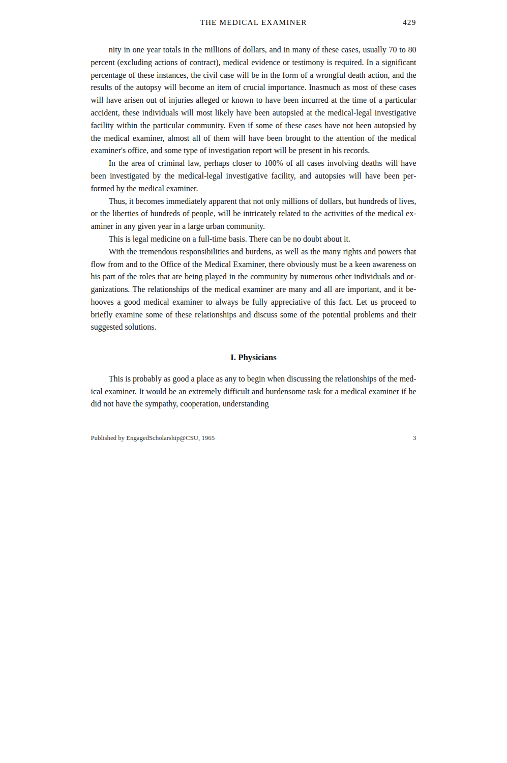The Medical Examiner 429
nity in one year totals in the millions of dollars, and in many of these cases, usually 70 to 80 percent (excluding actions of contract), medical evidence or testimony is required. In a significant percentage of these instances, the civil case will be in the form of a wrongful death action, and the results of the autopsy will become an item of crucial importance. Inasmuch as most of these cases will have arisen out of injuries alleged or known to have been incurred at the time of a particular accident, these individuals will most likely have been autopsied at the medical-legal investigative facility within the particular community. Even if some of these cases have not been autopsied by the medical examiner, almost all of them will have been brought to the attention of the medical examiner's office, and some type of investigation report will be present in his records.
In the area of criminal law, perhaps closer to 100% of all cases involving deaths will have been investigated by the medical-legal investigative facility, and autopsies will have been performed by the medical examiner.
Thus, it becomes immediately apparent that not only millions of dollars, but hundreds of lives, or the liberties of hundreds of people, will be intricately related to the activities of the medical examiner in any given year in a large urban community.
This is legal medicine on a full-time basis. There can be no doubt about it.
With the tremendous responsibilities and burdens, as well as the many rights and powers that flow from and to the Office of the Medical Examiner, there obviously must be a keen awareness on his part of the roles that are being played in the community by numerous other individuals and organizations. The relationships of the medical examiner are many and all are important, and it behooves a good medical examiner to always be fully appreciative of this fact. Let us proceed to briefly examine some of these relationships and discuss some of the potential problems and their suggested solutions.
I. Physicians
This is probably as good a place as any to begin when discussing the relationships of the medical examiner. It would be an extremely difficult and burdensome task for a medical examiner if he did not have the sympathy, cooperation, understanding
Published by EngagedScholarship@CSU, 1965 3